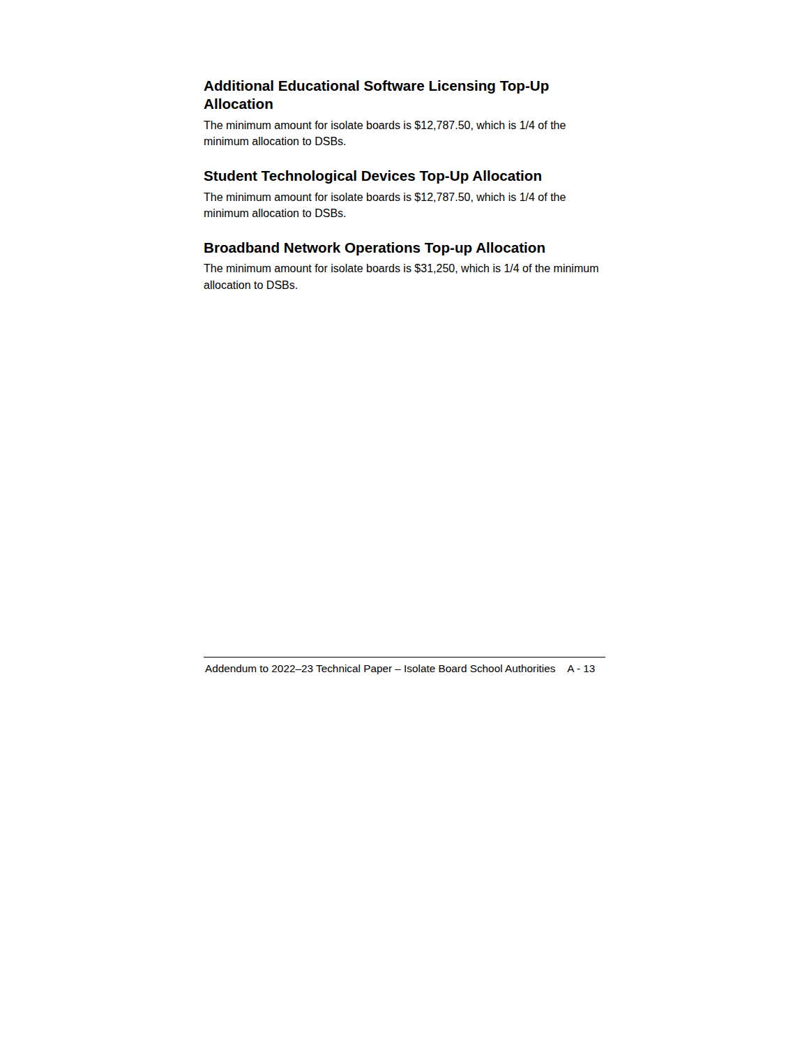Additional Educational Software Licensing Top-Up Allocation
The minimum amount for isolate boards is $12,787.50, which is 1/4 of the minimum allocation to DSBs.
Student Technological Devices Top-Up Allocation
The minimum amount for isolate boards is $12,787.50, which is 1/4 of the minimum allocation to DSBs.
Broadband Network Operations Top-up Allocation
The minimum amount for isolate boards is $31,250, which is 1/4 of the minimum allocation to DSBs.
Addendum to 2022–23 Technical Paper – Isolate Board School AuthoritiesA - 13